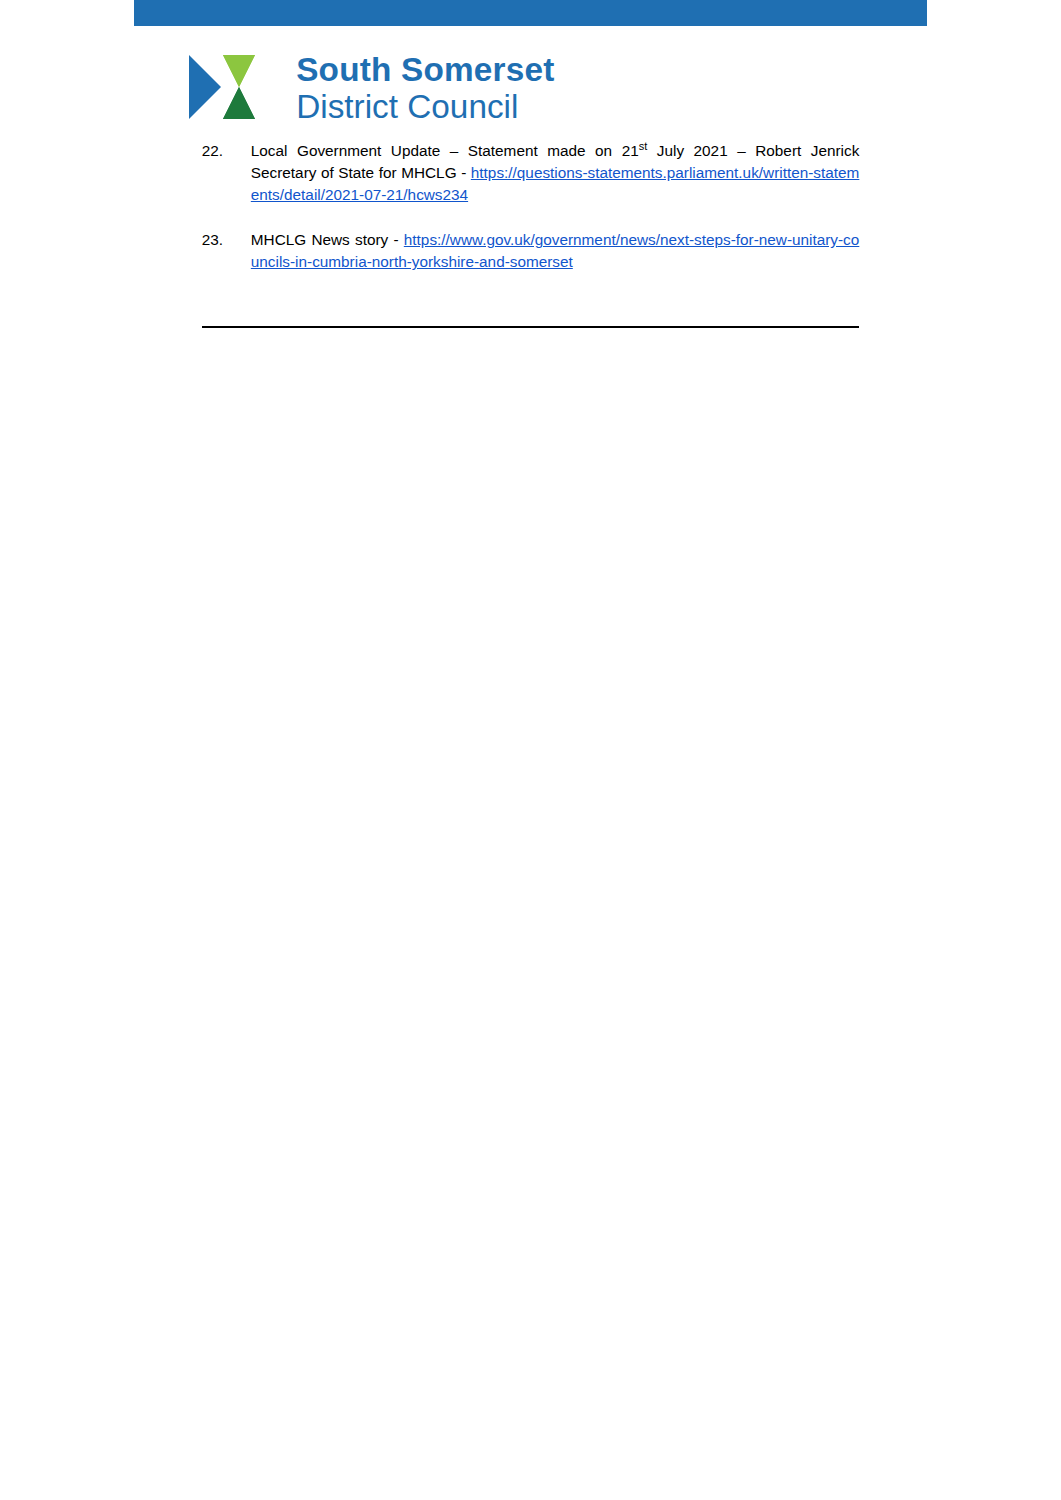South Somerset District Council
22. Local Government Update – Statement made on 21st July 2021 – Robert Jenrick Secretary of State for MHCLG - https://questions-statements.parliament.uk/written-statements/detail/2021-07-21/hcws234
23. MHCLG News story - https://www.gov.uk/government/news/next-steps-for-new-unitary-councils-in-cumbria-north-yorkshire-and-somerset